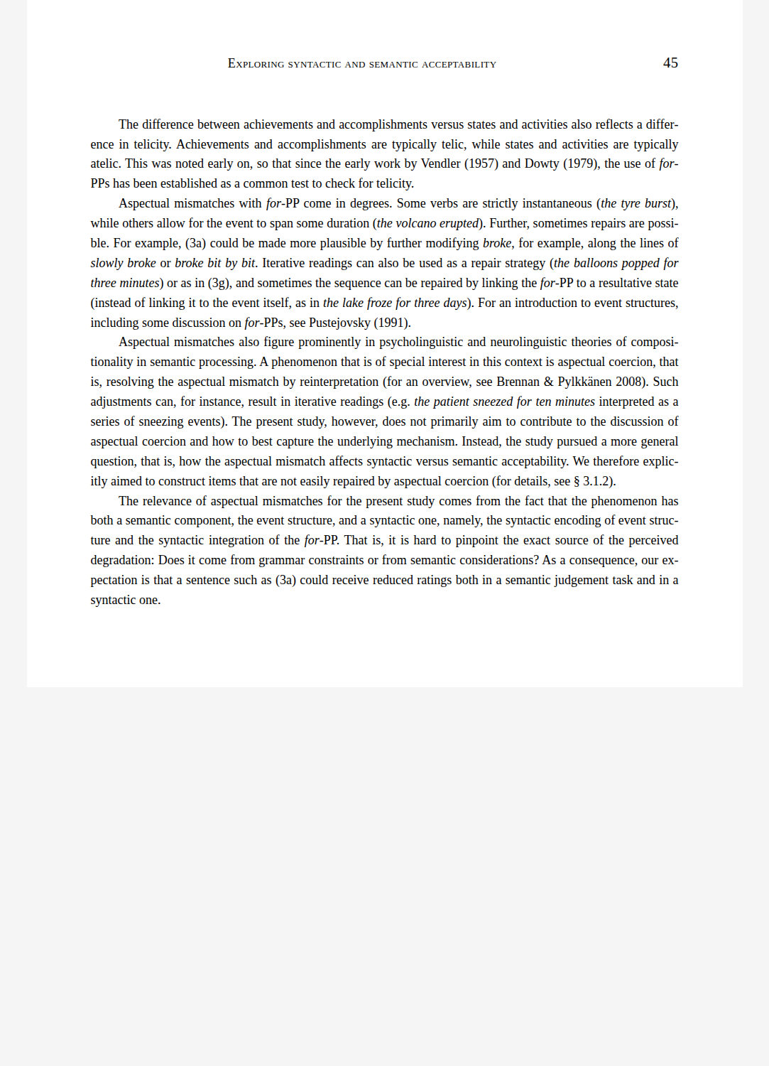Exploring syntactic and semantic acceptability 45
The difference between achievements and accomplishments versus states and activities also reflects a difference in telicity. Achievements and accomplishments are typically telic, while states and activities are typically atelic. This was noted early on, so that since the early work by Vendler (1957) and Dowty (1979), the use of for-PPs has been established as a common test to check for telicity.
Aspectual mismatches with for-PP come in degrees. Some verbs are strictly instantaneous (the tyre burst), while others allow for the event to span some duration (the volcano erupted). Further, sometimes repairs are possible. For example, (3a) could be made more plausible by further modifying broke, for example, along the lines of slowly broke or broke bit by bit. Iterative readings can also be used as a repair strategy (the balloons popped for three minutes) or as in (3g), and sometimes the sequence can be repaired by linking the for-PP to a resultative state (instead of linking it to the event itself, as in the lake froze for three days). For an introduction to event structures, including some discussion on for-PPs, see Pustejovsky (1991).
Aspectual mismatches also figure prominently in psycholinguistic and neurolinguistic theories of compositionality in semantic processing. A phenomenon that is of special interest in this context is aspectual coercion, that is, resolving the aspectual mismatch by reinterpretation (for an overview, see Brennan & Pylkkänen 2008). Such adjustments can, for instance, result in iterative readings (e.g. the patient sneezed for ten minutes interpreted as a series of sneezing events). The present study, however, does not primarily aim to contribute to the discussion of aspectual coercion and how to best capture the underlying mechanism. Instead, the study pursued a more general question, that is, how the aspectual mismatch affects syntactic versus semantic acceptability. We therefore explicitly aimed to construct items that are not easily repaired by aspectual coercion (for details, see § 3.1.2).
The relevance of aspectual mismatches for the present study comes from the fact that the phenomenon has both a semantic component, the event structure, and a syntactic one, namely, the syntactic encoding of event structure and the syntactic integration of the for-PP. That is, it is hard to pinpoint the exact source of the perceived degradation: Does it come from grammar constraints or from semantic considerations? As a consequence, our expectation is that a sentence such as (3a) could receive reduced ratings both in a semantic judgement task and in a syntactic one.